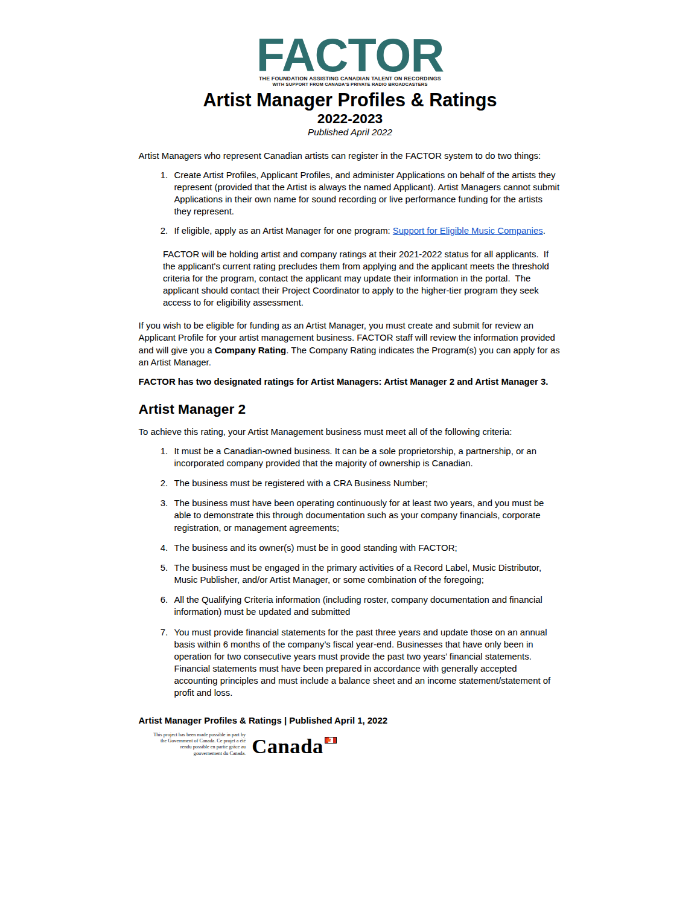FACTOR THE FOUNDATION ASSISTING CANADIAN TALENT ON RECORDINGS WITH SUPPORT FROM CANADA'S PRIVATE RADIO BROADCASTERS
Artist Manager Profiles & Ratings
2022-2023
Published April 2022
Artist Managers who represent Canadian artists can register in the FACTOR system to do two things:
Create Artist Profiles, Applicant Profiles, and administer Applications on behalf of the artists they represent (provided that the Artist is always the named Applicant). Artist Managers cannot submit Applications in their own name for sound recording or live performance funding for the artists they represent.
If eligible, apply as an Artist Manager for one program: Support for Eligible Music Companies.
FACTOR will be holding artist and company ratings at their 2021-2022 status for all applicants. If the applicant's current rating precludes them from applying and the applicant meets the threshold criteria for the program, contact the applicant may update their information in the portal. The applicant should contact their Project Coordinator to apply to the higher-tier program they seek access to for eligibility assessment.
If you wish to be eligible for funding as an Artist Manager, you must create and submit for review an Applicant Profile for your artist management business. FACTOR staff will review the information provided and will give you a Company Rating. The Company Rating indicates the Program(s) you can apply for as an Artist Manager.
FACTOR has two designated ratings for Artist Managers: Artist Manager 2 and Artist Manager 3.
Artist Manager 2
To achieve this rating, your Artist Management business must meet all of the following criteria:
It must be a Canadian-owned business. It can be a sole proprietorship, a partnership, or an incorporated company provided that the majority of ownership is Canadian.
The business must be registered with a CRA Business Number;
The business must have been operating continuously for at least two years, and you must be able to demonstrate this through documentation such as your company financials, corporate registration, or management agreements;
The business and its owner(s) must be in good standing with FACTOR;
The business must be engaged in the primary activities of a Record Label, Music Distributor, Music Publisher, and/or Artist Manager, or some combination of the foregoing;
All the Qualifying Criteria information (including roster, company documentation and financial information) must be updated and submitted
You must provide financial statements for the past three years and update those on an annual basis within 6 months of the company’s fiscal year-end. Businesses that have only been in operation for two consecutive years must provide the past two years’ financial statements. Financial statements must have been prepared in accordance with generally accepted accounting principles and must include a balance sheet and an income statement/statement of profit and loss.
Artist Manager Profiles & Ratings | Published April 1, 2022
This project has been made possible in part by
the Government of Canada. Ce projet a été
rendu possible en partie grâce au
gouvernement du Canada.
Canada 🍁